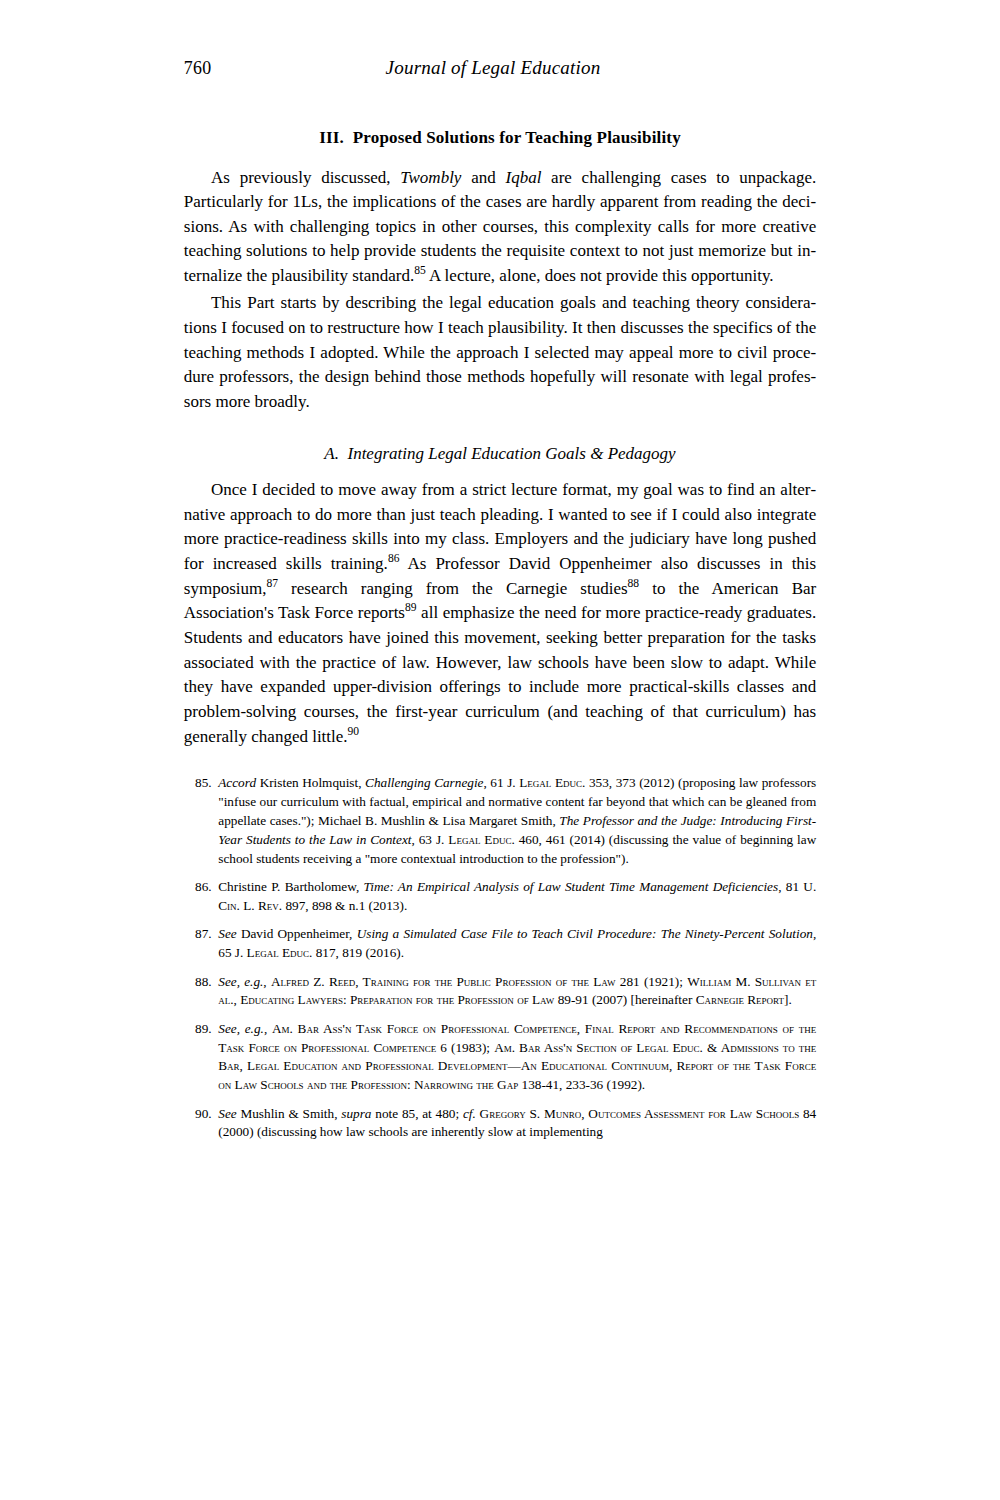760
Journal of Legal Education
III. Proposed Solutions for Teaching Plausibility
As previously discussed, Twombly and Iqbal are challenging cases to unpackage. Particularly for 1Ls, the implications of the cases are hardly apparent from reading the decisions. As with challenging topics in other courses, this complexity calls for more creative teaching solutions to help provide students the requisite context to not just memorize but internalize the plausibility standard.85 A lecture, alone, does not provide this opportunity.
This Part starts by describing the legal education goals and teaching theory considerations I focused on to restructure how I teach plausibility. It then discusses the specifics of the teaching methods I adopted. While the approach I selected may appeal more to civil procedure professors, the design behind those methods hopefully will resonate with legal professors more broadly.
A. Integrating Legal Education Goals & Pedagogy
Once I decided to move away from a strict lecture format, my goal was to find an alternative approach to do more than just teach pleading. I wanted to see if I could also integrate more practice-readiness skills into my class. Employers and the judiciary have long pushed for increased skills training.86 As Professor David Oppenheimer also discusses in this symposium,87 research ranging from the Carnegie studies88 to the American Bar Association's Task Force reports89 all emphasize the need for more practice-ready graduates. Students and educators have joined this movement, seeking better preparation for the tasks associated with the practice of law. However, law schools have been slow to adapt. While they have expanded upper-division offerings to include more practical-skills classes and problem-solving courses, the first-year curriculum (and teaching of that curriculum) has generally changed little.90
85. Accord Kristen Holmquist, Challenging Carnegie, 61 J. Legal Educ. 353, 373 (2012) (proposing law professors "infuse our curriculum with factual, empirical and normative content far beyond that which can be gleaned from appellate cases."); Michael B. Mushlin & Lisa Margaret Smith, The Professor and the Judge: Introducing First-Year Students to the Law in Context, 63 J. Legal Educ. 460, 461 (2014) (discussing the value of beginning law school students receiving a "more contextual introduction to the profession").
86. Christine P. Bartholomew, Time: An Empirical Analysis of Law Student Time Management Deficiencies, 81 U. Cin. L. Rev. 897, 898 & n.1 (2013).
87. See David Oppenheimer, Using a Simulated Case File to Teach Civil Procedure: The Ninety-Percent Solution, 65 J. Legal Educ. 817, 819 (2016).
88. See, e.g., Alfred Z. Reed, Training for the Public Profession of the Law 281 (1921); William M. Sullivan et al., Educating Lawyers: Preparation for the Profession of Law 89-91 (2007) [hereinafter Carnegie Report].
89. See, e.g., Am. Bar Ass'n Task Force on Professional Competence, Final Report and Recommendations of the Task Force on Professional Competence 6 (1983); Am. Bar Ass'n Section of Legal Educ. & Admissions to the Bar, Legal Education and Professional Development—An Educational Continuum, Report of the Task Force on Law Schools and the Profession: Narrowing the Gap 138-41, 233-36 (1992).
90. See Mushlin & Smith, supra note 85, at 480; cf. Gregory S. Munro, Outcomes Assessment for Law Schools 84 (2000) (discussing how law schools are inherently slow at implementing